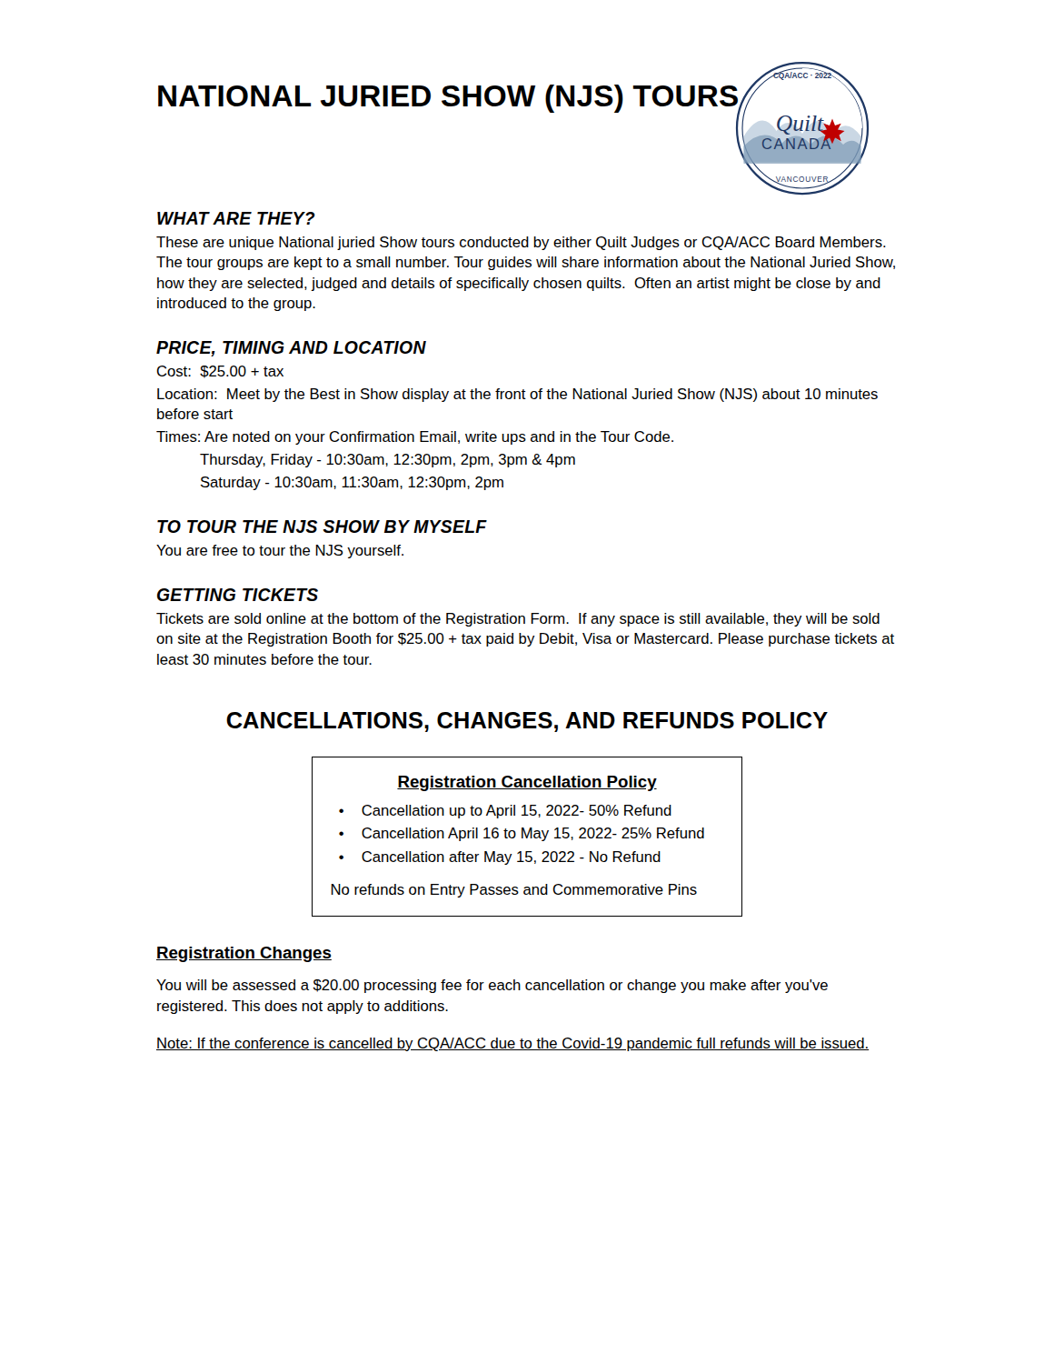CQA/ACC · 2022 Quilt CANADA VANCOUVER
NATIONAL JURIED SHOW (NJS) TOURS
WHAT ARE THEY?
These are unique National juried Show tours conducted by either Quilt Judges or CQA/ACC Board Members. The tour groups are kept to a small number. Tour guides will share information about the National Juried Show, how they are selected, judged and details of specifically chosen quilts. Often an artist might be close by and introduced to the group.
PRICE, TIMING AND LOCATION
Cost: $25.00 + tax
Location: Meet by the Best in Show display at the front of the National Juried Show (NJS) about 10 minutes before start
Times: Are noted on your Confirmation Email, write ups and in the Tour Code.
Thursday, Friday - 10:30am, 12:30pm, 2pm, 3pm & 4pm
Saturday - 10:30am, 11:30am, 12:30pm, 2pm
TO TOUR THE NJS SHOW BY MYSELF
You are free to tour the NJS yourself.
GETTING TICKETS
Tickets are sold online at the bottom of the Registration Form. If any space is still available, they will be sold on site at the Registration Booth for $25.00 + tax paid by Debit, Visa or Mastercard. Please purchase tickets at least 30 minutes before the tour.
CANCELLATIONS, CHANGES, AND REFUNDS POLICY
Registration Cancellation Policy
Cancellation up to April 15, 2022- 50% Refund
Cancellation April 16 to May 15, 2022- 25% Refund
Cancellation after May 15, 2022 - No Refund
No refunds on Entry Passes and Commemorative Pins
Registration Changes
You will be assessed a $20.00 processing fee for each cancellation or change you make after you've registered. This does not apply to additions.
Note: If the conference is cancelled by CQA/ACC due to the Covid-19 pandemic full refunds will be issued.